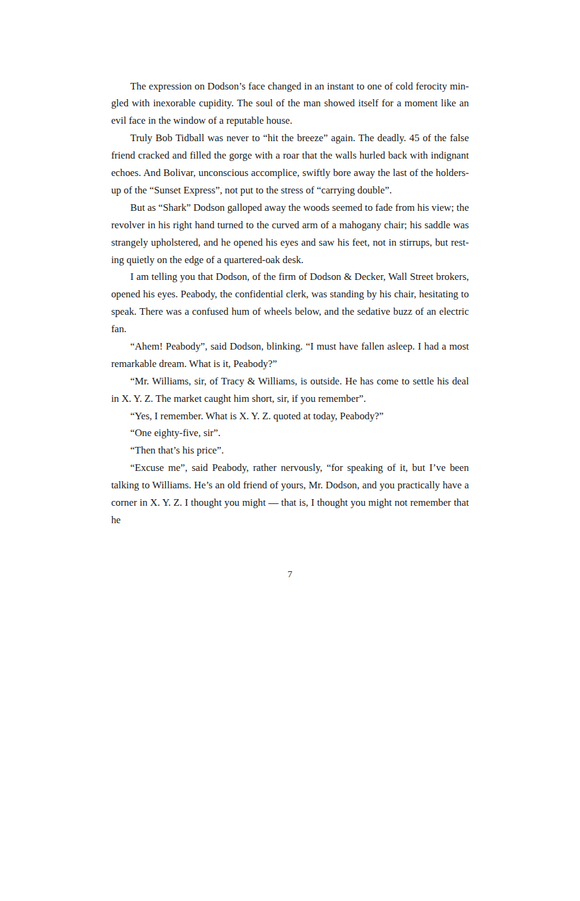The expression on Dodson’s face changed in an instant to one of cold ferocity mingled with inexorable cupidity. The soul of the man showed itself for a moment like an evil face in the window of a reputable house.
Truly Bob Tidball was never to “hit the breeze” again. The deadly. 45 of the false friend cracked and filled the gorge with a roar that the walls hurled back with indignant echoes. And Bolivar, unconscious accomplice, swiftly bore away the last of the holders-up of the “Sunset Express”, not put to the stress of “carrying double”.
But as “Shark” Dodson galloped away the woods seemed to fade from his view; the revolver in his right hand turned to the curved arm of a mahogany chair; his saddle was strangely upholstered, and he opened his eyes and saw his feet, not in stirrups, but resting quietly on the edge of a quartered-oak desk.
I am telling you that Dodson, of the firm of Dodson & Decker, Wall Street brokers, opened his eyes. Peabody, the confidential clerk, was standing by his chair, hesitating to speak. There was a confused hum of wheels below, and the sedative buzz of an electric fan.
“Ahem! Peabody”, said Dodson, blinking. “I must have fallen asleep. I had a most remarkable dream. What is it, Peabody?”
“Mr. Williams, sir, of Tracy & Williams, is outside. He has come to settle his deal in X. Y. Z. The market caught him short, sir, if you remember”.
“Yes, I remember. What is X. Y. Z. quoted at today, Peabody?”
“One eighty-five, sir”.
“Then that’s his price”.
“Excuse me”, said Peabody, rather nervously, “for speaking of it, but I’ve been talking to Williams. He’s an old friend of yours, Mr. Dodson, and you practically have a corner in X. Y. Z. I thought you might — that is, I thought you might not remember that he
7